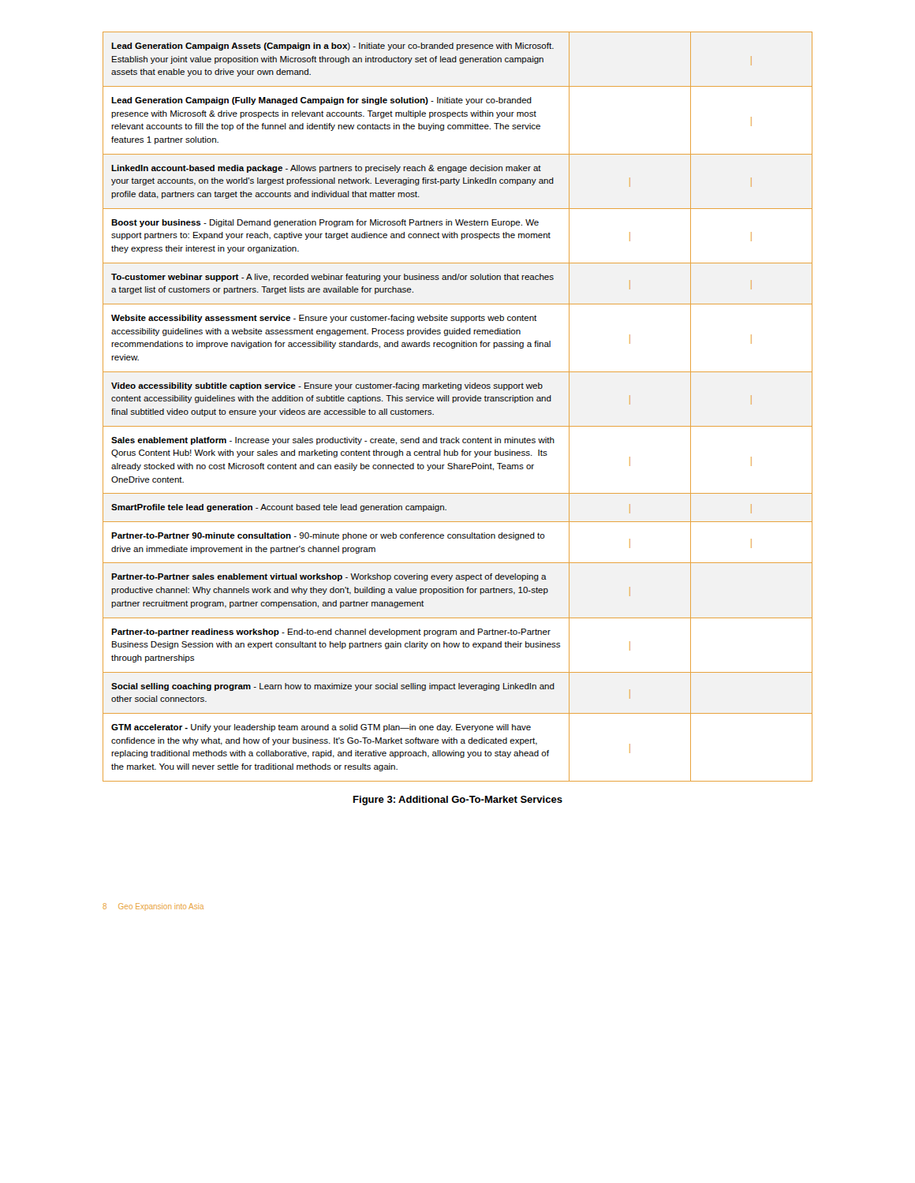| Lead Generation Campaign Assets (Campaign in a box ) - Initiate your co-branded presence with Microsoft. Establish your joint value proposition with Microsoft through an introductory set of lead generation campaign assets that enable you to drive your own demand. | | / |
| Lead Generation Campaign (Fully Managed Campaign for single solution) - Initiate your co-branded presence with Microsoft & drive prospects in relevant accounts. Target multiple prospects within your most relevant accounts to fill the top of the funnel and identify new contacts in the buying committee. The service features 1 partner solution. | | / |
| LinkedIn account-based media package - Allows partners to precisely reach & engage decision maker at your target accounts, on the world's largest professional network. Leveraging first-party LinkedIn company and profile data, partners can target the accounts and individual that matter most. | / | / |
| Boost your business - Digital Demand generation Program for Microsoft Partners in Western Europe. We support partners to: Expand your reach, captive your target audience and connect with prospects the moment they express their interest in your organization. | / | / |
| To-customer webinar support - A live, recorded webinar featuring your business and/or solution that reaches a target list of customers or partners. Target lists are available for purchase. | / | / |
| Website accessibility assessment service - Ensure your customer-facing website supports web content accessibility guidelines with a website assessment engagement. Process provides guided remediation recommendations to improve navigation for accessibility standards, and awards recognition for passing a final review. | / | / |
| Video accessibility subtitle caption service - Ensure your customer-facing marketing videos support web content accessibility guidelines with the addition of subtitle captions. This service will provide transcription and final subtitled video output to ensure your videos are accessible to all customers. | / | / |
| Sales enablement platform - Increase your sales productivity - create, send and track content in minutes with Qorus Content Hub! Work with your sales and marketing content through a central hub for your business. Its already stocked with no cost Microsoft content and can easily be connected to your SharePoint, Teams or OneDrive content. | / | / |
| SmartProfile tele lead generation - Account based tele lead generation campaign. | / | / |
| Partner-to-Partner 90-minute consultation - 90-minute phone or web conference consultation designed to drive an immediate improvement in the partner's channel program | / | / |
| Partner-to-Partner sales enablement virtual workshop - Workshop covering every aspect of developing a productive channel: Why channels work and why they don't, building a value proposition for partners, 10-step partner recruitment program, partner compensation, and partner management | / | |
| Partner-to-partner readiness workshop - End-to-end channel development program and Partner-to-Partner Business Design Session with an expert consultant to help partners gain clarity on how to expand their business through partnerships | / | |
| Social selling coaching program - Learn how to maximize your social selling impact leveraging LinkedIn and other social connectors. | / | |
| GTM accelerator - Unify your leadership team around a solid GTM plan—in one day. Everyone will have confidence in the why what, and how of your business. It's Go-To-Market software with a dedicated expert, replacing traditional methods with a collaborative, rapid, and iterative approach, allowing you to stay ahead of the market. You will never settle for traditional methods or results again. | / | |
Figure 3: Additional Go-To-Market Services
8 Geo Expansion into Asia